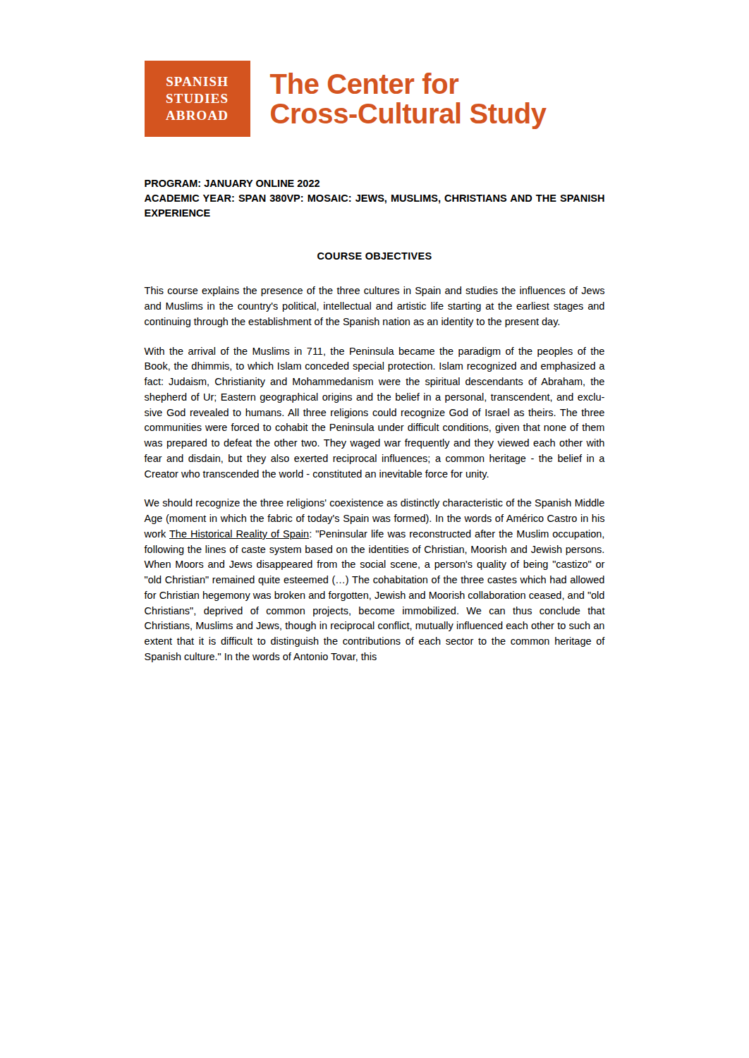SPANISH STUDIES ABROAD
The Center for Cross-Cultural Study
PROGRAM: JANUARY ONLINE 2022
ACADEMIC YEAR: SPAN 380VP: MOSAIC: JEWS, MUSLIMS, CHRISTIANS AND THE SPANISH EXPERIENCE
COURSE OBJECTIVES
This course explains the presence of the three cultures in Spain and studies the influences of Jews and Muslims in the country's political, intellectual and artistic life starting at the earliest stages and continuing through the establishment of the Spanish nation as an identity to the present day.
With the arrival of the Muslims in 711, the Peninsula became the paradigm of the peoples of the Book, the dhimmis, to which Islam conceded special protection. Islam recognized and emphasized a fact: Judaism, Christianity and Mohammedanism were the spiritual descendants of Abraham, the shepherd of Ur; Eastern geographical origins and the belief in a personal, transcendent, and exclusive God revealed to humans. All three religions could recognize God of Israel as theirs. The three communities were forced to cohabit the Peninsula under difficult conditions, given that none of them was prepared to defeat the other two. They waged war frequently and they viewed each other with fear and disdain, but they also exerted reciprocal influences; a common heritage - the belief in a Creator who transcended the world - constituted an inevitable force for unity.
We should recognize the three religions' coexistence as distinctly characteristic of the Spanish Middle Age (moment in which the fabric of today's Spain was formed). In the words of Américo Castro in his work The Historical Reality of Spain: "Peninsular life was reconstructed after the Muslim occupation, following the lines of caste system based on the identities of Christian, Moorish and Jewish persons. When Moors and Jews disappeared from the social scene, a person's quality of being "castizo" or "old Christian" remained quite esteemed (…) The cohabitation of the three castes which had allowed for Christian hegemony was broken and forgotten, Jewish and Moorish collaboration ceased, and "old Christians", deprived of common projects, become immobilized. We can thus conclude that Christians, Muslims and Jews, though in reciprocal conflict, mutually influenced each other to such an extent that it is difficult to distinguish the contributions of each sector to the common heritage of Spanish culture." In the words of Antonio Tovar, this